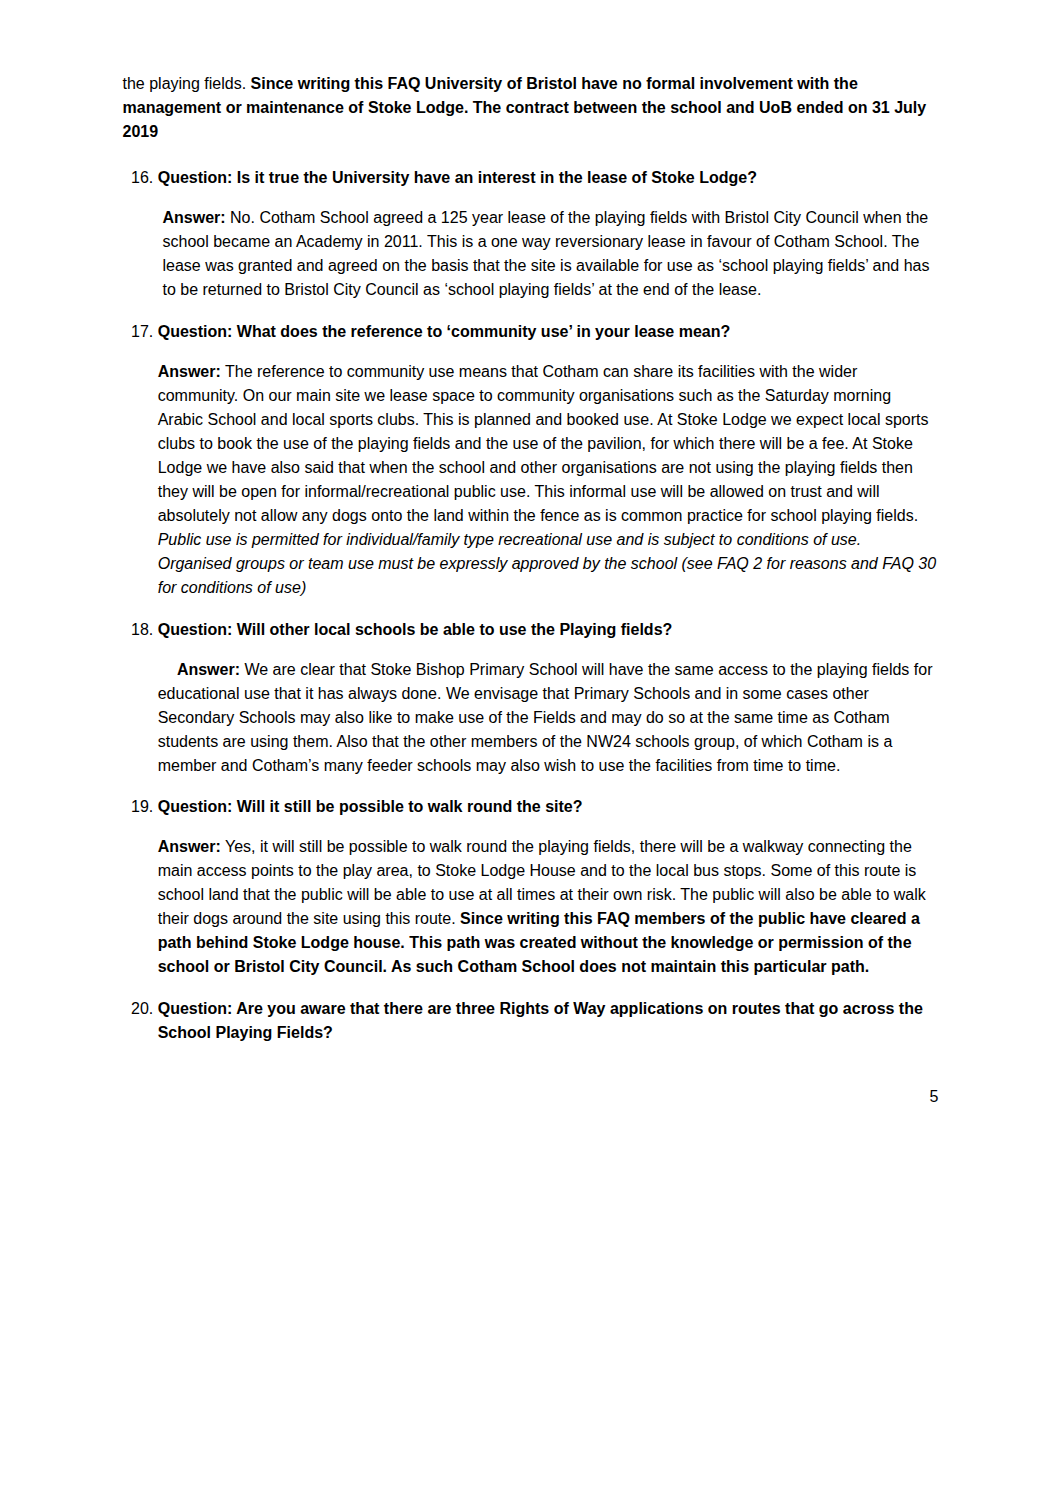the playing fields. Since writing this FAQ University of Bristol have no formal involvement with the management or maintenance of Stoke Lodge. The contract between the school and UoB ended on 31 July 2019
Question: Is it true the University have an interest in the lease of Stoke Lodge?
Answer: No. Cotham School agreed a 125 year lease of the playing fields with Bristol City Council when the school became an Academy in 2011. This is a one way reversionary lease in favour of Cotham School. The lease was granted and agreed on the basis that the site is available for use as ‘school playing fields’ and has to be returned to Bristol City Council as ‘school playing fields’ at the end of the lease.
Question: What does the reference to ‘community use’ in your lease mean?
Answer: The reference to community use means that Cotham can share its facilities with the wider community. On our main site we lease space to community organisations such as the Saturday morning Arabic School and local sports clubs. This is planned and booked use. At Stoke Lodge we expect local sports clubs to book the use of the playing fields and the use of the pavilion, for which there will be a fee. At Stoke Lodge we have also said that when the school and other organisations are not using the playing fields then they will be open for informal/recreational public use. This informal use will be allowed on trust and will absolutely not allow any dogs onto the land within the fence as is common practice for school playing fields. Public use is permitted for individual/family type recreational use and is subject to conditions of use. Organised groups or team use must be expressly approved by the school (see FAQ 2 for reasons and FAQ 30 for conditions of use)
Question: Will other local schools be able to use the Playing fields?
Answer: We are clear that Stoke Bishop Primary School will have the same access to the playing fields for educational use that it has always done. We envisage that Primary Schools and in some cases other Secondary Schools may also like to make use of the Fields and may do so at the same time as Cotham students are using them. Also that the other members of the NW24 schools group, of which Cotham is a member and Cotham’s many feeder schools may also wish to use the facilities from time to time.
Question: Will it still be possible to walk round the site?
Answer: Yes, it will still be possible to walk round the playing fields, there will be a walkway connecting the main access points to the play area, to Stoke Lodge House and to the local bus stops. Some of this route is school land that the public will be able to use at all times at their own risk. The public will also be able to walk their dogs around the site using this route. Since writing this FAQ members of the public have cleared a path behind Stoke Lodge house. This path was created without the knowledge or permission of the school or Bristol City Council. As such Cotham School does not maintain this particular path.
Question: Are you aware that there are three Rights of Way applications on routes that go across the School Playing Fields?
5